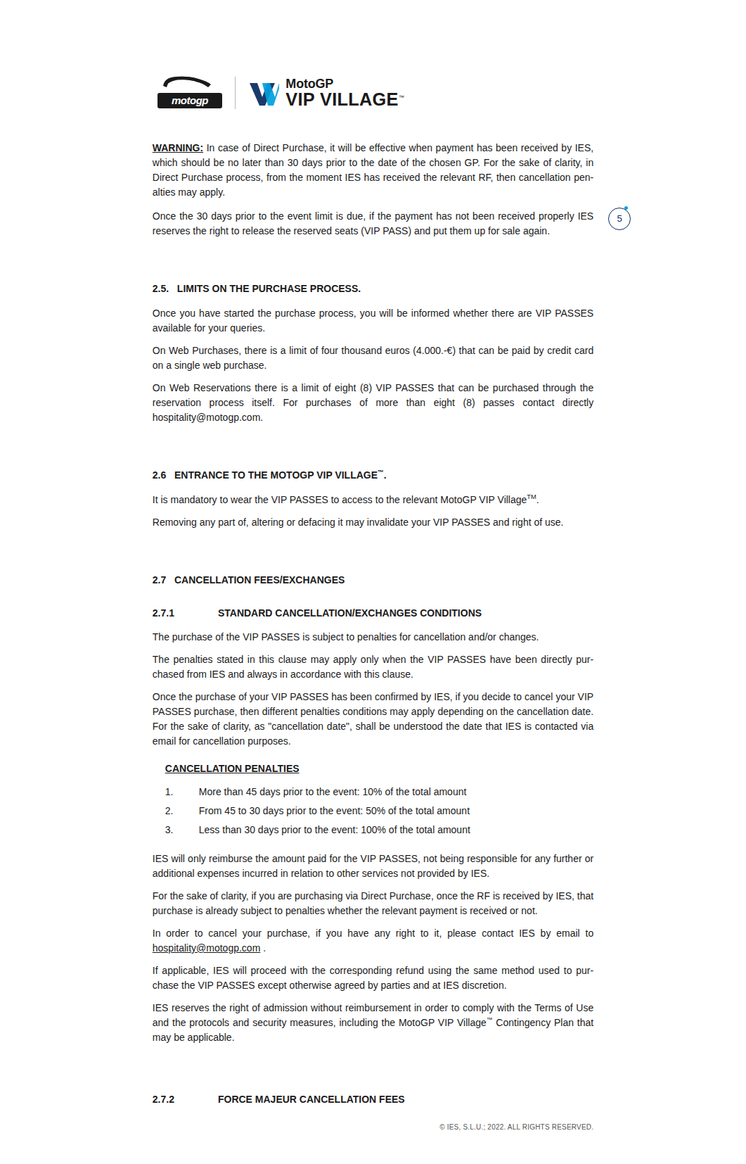motogp
MotoGP VIP VILLAGE™
5
WARNING: In case of Direct Purchase, it will be effective when payment has been received by IES, which should be no later than 30 days prior to the date of the chosen GP. For the sake of clarity, in Direct Purchase process, from the moment IES has received the relevant RF, then cancellation penalties may apply.
Once the 30 days prior to the event limit is due, if the payment has not been received properly IES reserves the right to release the reserved seats (VIP PASS) and put them up for sale again.
2.5. LIMITS ON THE PURCHASE PROCESS.
Once you have started the purchase process, you will be informed whether there are VIP PASSES available for your queries.
On Web Purchases, there is a limit of four thousand euros (4.000.-€) that can be paid by credit card on a single web purchase.
On Web Reservations there is a limit of eight (8) VIP PASSES that can be purchased through the reservation process itself. For purchases of more than eight (8) passes contact directly hospitality@motogp.com.
2.6 ENTRANCE TO THE MotoGP VIP Village™.
It is mandatory to wear the VIP PASSES to access to the relevant MotoGP VIP VillageTM.
Removing any part of, altering or defacing it may invalidate your VIP PASSES and right of use.
2.7 CANCELLATION FEES/EXCHANGES
2.7.1 STANDARD CANCELLATION/EXCHANGES CONDITIONS
The purchase of the VIP PASSES is subject to penalties for cancellation and/or changes.
The penalties stated in this clause may apply only when the VIP PASSES have been directly purchased from IES and always in accordance with this clause.
Once the purchase of your VIP PASSES has been confirmed by IES, if you decide to cancel your VIP PASSES purchase, then different penalties conditions may apply depending on the cancellation date. For the sake of clarity, as "cancellation date", shall be understood the date that IES is contacted via email for cancellation purposes.
CANCELLATION PENALTIES
More than 45 days prior to the event: 10% of the total amount
From 45 to 30 days prior to the event: 50% of the total amount
Less than 30 days prior to the event: 100% of the total amount
IES will only reimburse the amount paid for the VIP PASSES, not being responsible for any further or additional expenses incurred in relation to other services not provided by IES.
For the sake of clarity, if you are purchasing via Direct Purchase, once the RF is received by IES, that purchase is already subject to penalties whether the relevant payment is received or not.
In order to cancel your purchase, if you have any right to it, please contact IES by email to hospitality@motogp.com .
If applicable, IES will proceed with the corresponding refund using the same method used to purchase the VIP PASSES except otherwise agreed by parties and at IES discretion.
IES reserves the right of admission without reimbursement in order to comply with the Terms of Use and the protocols and security measures, including the MotoGP VIP Village™ Contingency Plan that may be applicable.
2.7.2 FORCE MAJEUR CANCELLATION FEES
© IES, S.L.U.; 2022. ALL RIGHTS RESERVED.